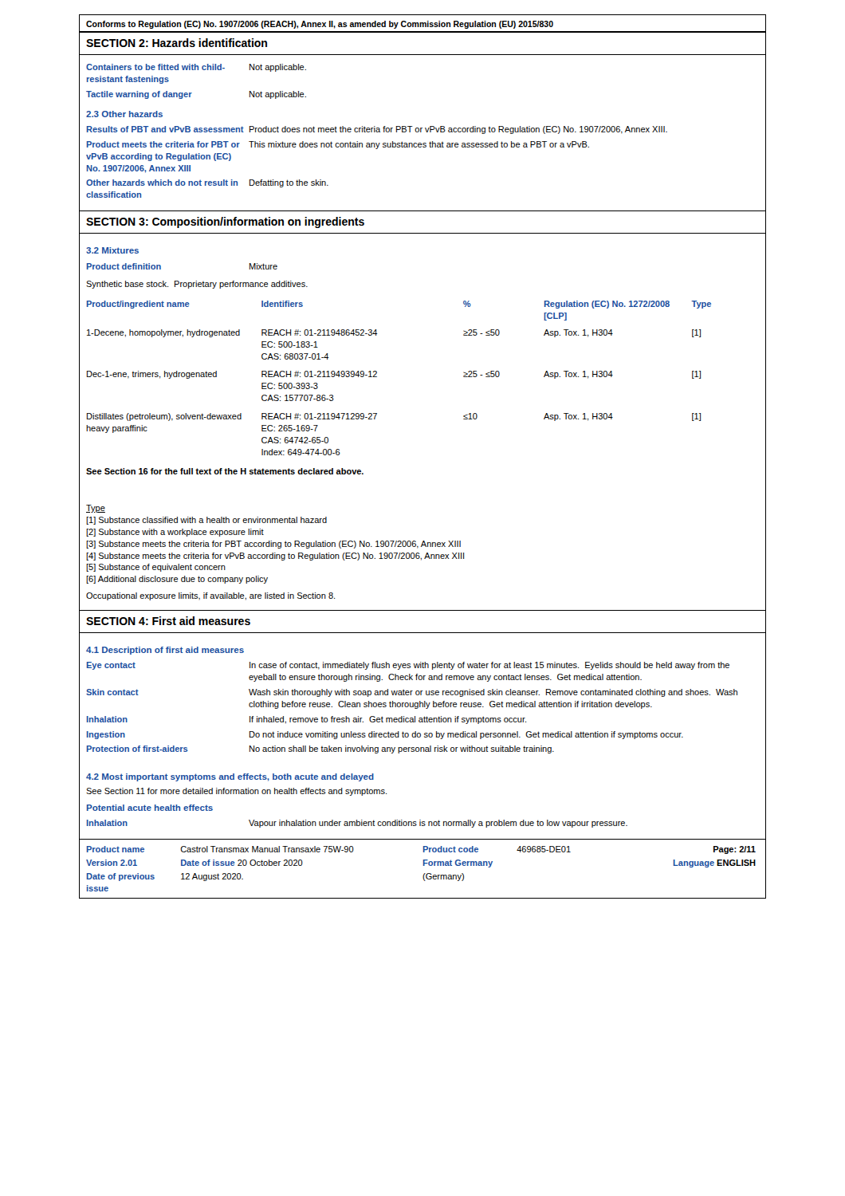Conforms to Regulation (EC) No. 1907/2006 (REACH), Annex II, as amended by Commission Regulation (EU) 2015/830
SECTION 2: Hazards identification
| Containers to be fitted with child-resistant fastenings | Not applicable. |
| Tactile warning of danger | Not applicable. |
2.3 Other hazards
| Results of PBT and vPvB assessment | Product does not meet the criteria for PBT or vPvB according to Regulation (EC) No. 1907/2006, Annex XIII. |
| Product meets the criteria for PBT or vPvB according to Regulation (EC) No. 1907/2006, Annex XIII | This mixture does not contain any substances that are assessed to be a PBT or a vPvB. |
| Other hazards which do not result in classification | Defatting to the skin. |
SECTION 3: Composition/information on ingredients
3.2 Mixtures
| Product definition | Mixture |
Synthetic base stock. Proprietary performance additives.
| Product/ingredient name | Identifiers | % | Regulation (EC) No. 1272/2008 [CLP] | Type |
| --- | --- | --- | --- | --- |
| 1-Decene, homopolymer, hydrogenated | REACH #: 01-2119486452-34 EC: 500-183-1 CAS: 68037-01-4 | ≥25 - ≤50 | Asp. Tox. 1, H304 | [1] |
| Dec-1-ene, trimers, hydrogenated | REACH #: 01-2119493949-12 EC: 500-393-3 CAS: 157707-86-3 | ≥25 - ≤50 | Asp. Tox. 1, H304 | [1] |
| Distillates (petroleum), solvent-dewaxed heavy paraffinic | REACH #: 01-2119471299-27 EC: 265-169-7 CAS: 64742-65-0 Index: 649-474-00-6 | ≤10 | Asp. Tox. 1, H304 | [1] |
See Section 16 for the full text of the H statements declared above.
Type
[1] Substance classified with a health or environmental hazard
[2] Substance with a workplace exposure limit
[3] Substance meets the criteria for PBT according to Regulation (EC) No. 1907/2006, Annex XIII
[4] Substance meets the criteria for vPvB according to Regulation (EC) No. 1907/2006, Annex XIII
[5] Substance of equivalent concern
[6] Additional disclosure due to company policy
Occupational exposure limits, if available, are listed in Section 8.
SECTION 4: First aid measures
4.1 Description of first aid measures
| Eye contact | In case of contact, immediately flush eyes with plenty of water for at least 15 minutes. Eyelids should be held away from the eyeball to ensure thorough rinsing. Check for and remove any contact lenses. Get medical attention. |
| Skin contact | Wash skin thoroughly with soap and water or use recognised skin cleanser. Remove contaminated clothing and shoes. Wash clothing before reuse. Clean shoes thoroughly before reuse. Get medical attention if irritation develops. |
| Inhalation | If inhaled, remove to fresh air. Get medical attention if symptoms occur. |
| Ingestion | Do not induce vomiting unless directed to do so by medical personnel. Get medical attention if symptoms occur. |
| Protection of first-aiders | No action shall be taken involving any personal risk or without suitable training. |
4.2 Most important symptoms and effects, both acute and delayed
See Section 11 for more detailed information on health effects and symptoms.
Potential acute health effects
| Inhalation | Vapour inhalation under ambient conditions is not normally a problem due to low vapour pressure. |
| Product name | Castrol Transmax Manual Transaxle 75W-90 | Product code | 469685-DE01 | Page: 2/11 |
| Version 2.01 | Date of issue 20 October 2020 | Format Germany | | Language ENGLISH |
| Date of previous issue | 12 August 2020. | (Germany) | | |